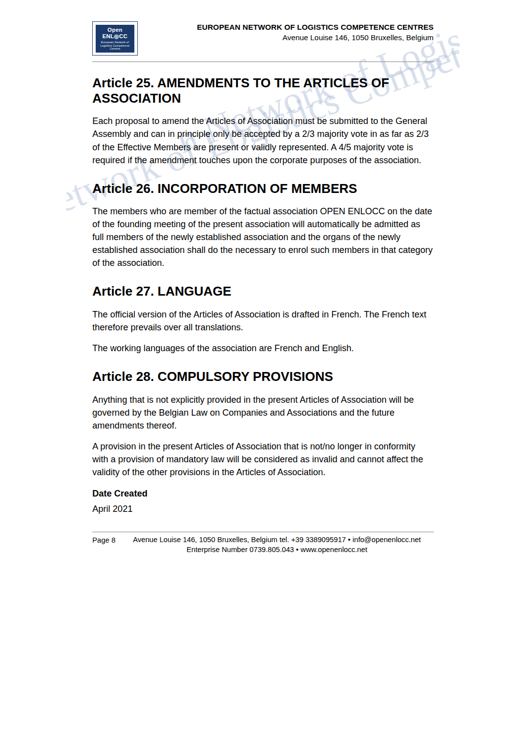n Network of Logistics Competence Ce n Network of Logistics Competence Ce
Open ENL◎CC
European Network of Logistics Competence Centres
EUROPEAN NETWORK OF LOGISTICS COMPETENCE CENTRES
Avenue Louise 146, 1050 Bruxelles, Belgium
Article 25. AMENDMENTS TO THE ARTICLES OF ASSOCIATION
Each proposal to amend the Articles of Association must be submitted to the General Assembly and can in principle only be accepted by a 2/3 majority vote in as far as 2/3 of the Effective Members are present or validly represented. A 4/5 majority vote is required if the amendment touches upon the corporate purposes of the association.
Article 26. INCORPORATION OF MEMBERS
The members who are member of the factual association OPEN ENLOCC on the date of the founding meeting of the present association will automatically be admitted as full members of the newly established association and the organs of the newly established association shall do the necessary to enrol such members in that category of the association.
Article 27. LANGUAGE
The official version of the Articles of Association is drafted in French. The French text therefore prevails over all translations.
The working languages of the association are French and English.
Article 28. COMPULSORY PROVISIONS
Anything that is not explicitly provided in the present Articles of Association will be governed by the Belgian Law on Companies and Associations and the future amendments thereof.
A provision in the present Articles of Association that is not/no longer in conformity with a provision of mandatory law will be considered as invalid and cannot affect the validity of the other provisions in the Articles of Association.
Date Created
April 2021
Page 8
Avenue Louise 146, 1050 Bruxelles, Belgium tel. +39 3389095917 • info@openenlocc.net Enterprise Number 0739.805.043 • www.openenlocc.net